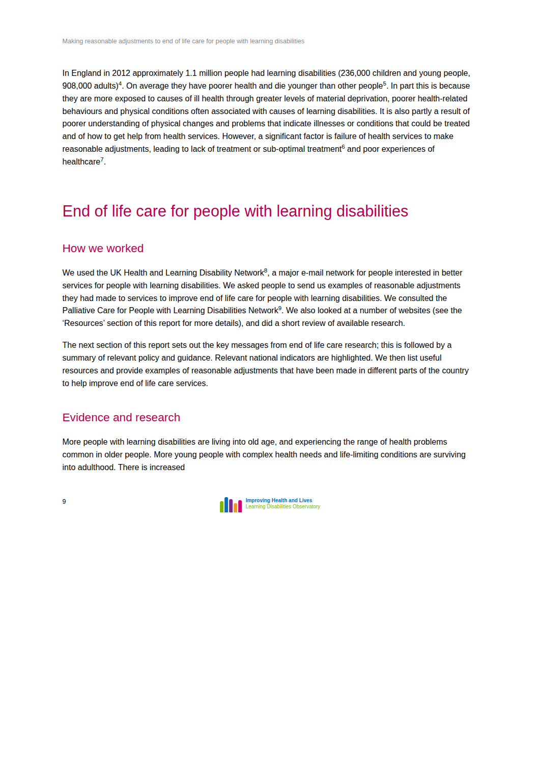Making reasonable adjustments to end of life care for people with learning disabilities
In England in 2012 approximately 1.1 million people had learning disabilities (236,000 children and young people, 908,000 adults)4. On average they have poorer health and die younger than other people5. In part this is because they are more exposed to causes of ill health through greater levels of material deprivation, poorer health-related behaviours and physical conditions often associated with causes of learning disabilities. It is also partly a result of poorer understanding of physical changes and problems that indicate illnesses or conditions that could be treated and of how to get help from health services. However, a significant factor is failure of health services to make reasonable adjustments, leading to lack of treatment or sub-optimal treatment6 and poor experiences of healthcare7.
End of life care for people with learning disabilities
How we worked
We used the UK Health and Learning Disability Network8, a major e-mail network for people interested in better services for people with learning disabilities. We asked people to send us examples of reasonable adjustments they had made to services to improve end of life care for people with learning disabilities. We consulted the Palliative Care for People with Learning Disabilities Network9. We also looked at a number of websites (see the ‘Resources’ section of this report for more details), and did a short review of available research.
The next section of this report sets out the key messages from end of life care research; this is followed by a summary of relevant policy and guidance. Relevant national indicators are highlighted. We then list useful resources and provide examples of reasonable adjustments that have been made in different parts of the country to help improve end of life care services.
Evidence and research
More people with learning disabilities are living into old age, and experiencing the range of health problems common in older people. More young people with complex health needs and life-limiting conditions are surviving into adulthood. There is increased
9
Improving Health and Lives
Learning Disabilities Observatory